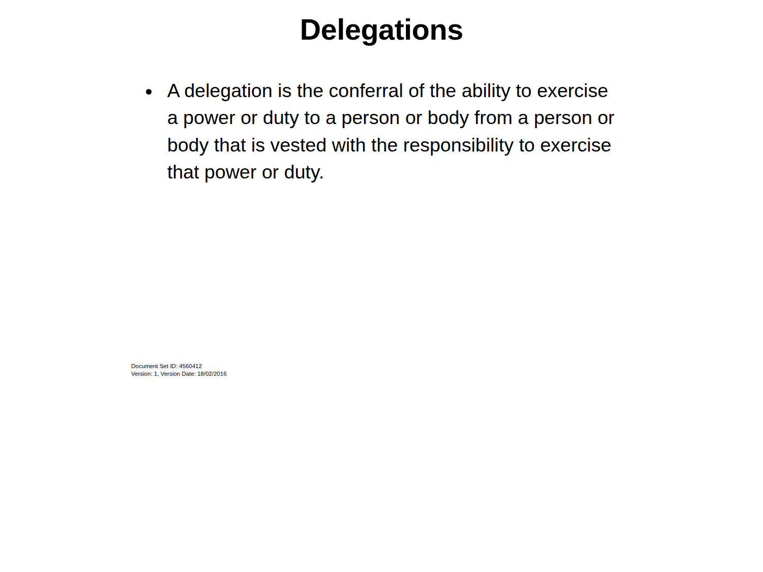Delegations
A delegation is the conferral of the ability to exercise a power or duty to a person or body from a person or body that is vested with the responsibility to exercise that power or duty.
Document Set ID: 4560412
Version: 1, Version Date: 18/02/2016